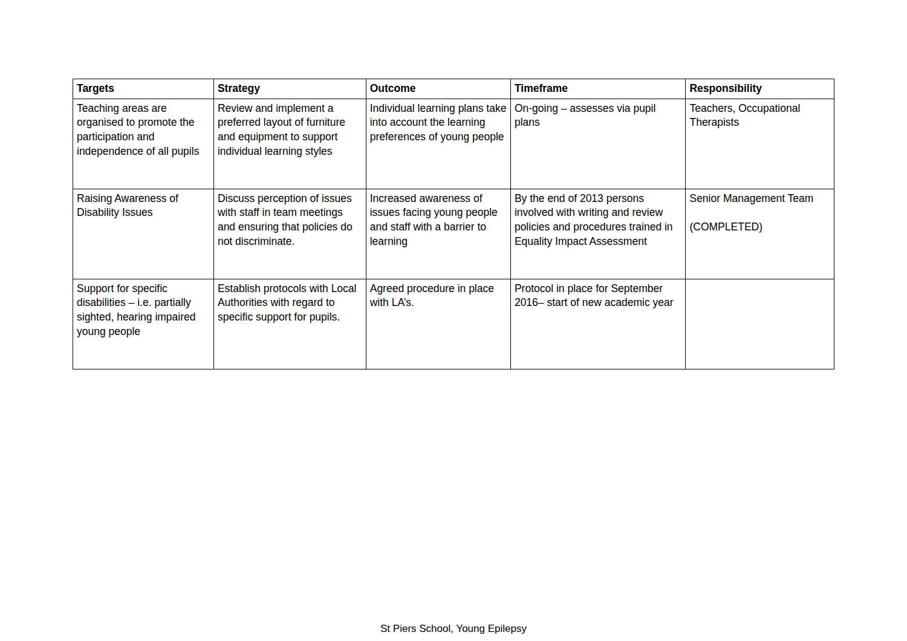| Targets | Strategy | Outcome | Timeframe | Responsibility |
| --- | --- | --- | --- | --- |
| Teaching areas are organised to promote the participation and independence of all pupils | Review and implement a preferred layout of furniture and equipment to support individual learning styles | Individual learning plans take into account the learning preferences of young people | On-going – assesses via pupil plans | Teachers, Occupational Therapists |
| Raising Awareness of Disability Issues | Discuss perception of issues with staff in team meetings and ensuring that policies do not discriminate. | Increased awareness of issues facing young people and staff with a barrier to learning | By the end of 2013 persons involved with writing and review policies and procedures trained in Equality Impact Assessment | Senior Management Team (COMPLETED) |
| Support for specific disabilities – i.e. partially sighted, hearing impaired young people | Establish protocols with Local Authorities with regard to specific support for pupils. | Agreed procedure in place with LA’s. | Protocol in place for September 2016– start of new academic year | |
St Piers School, Young Epilepsy